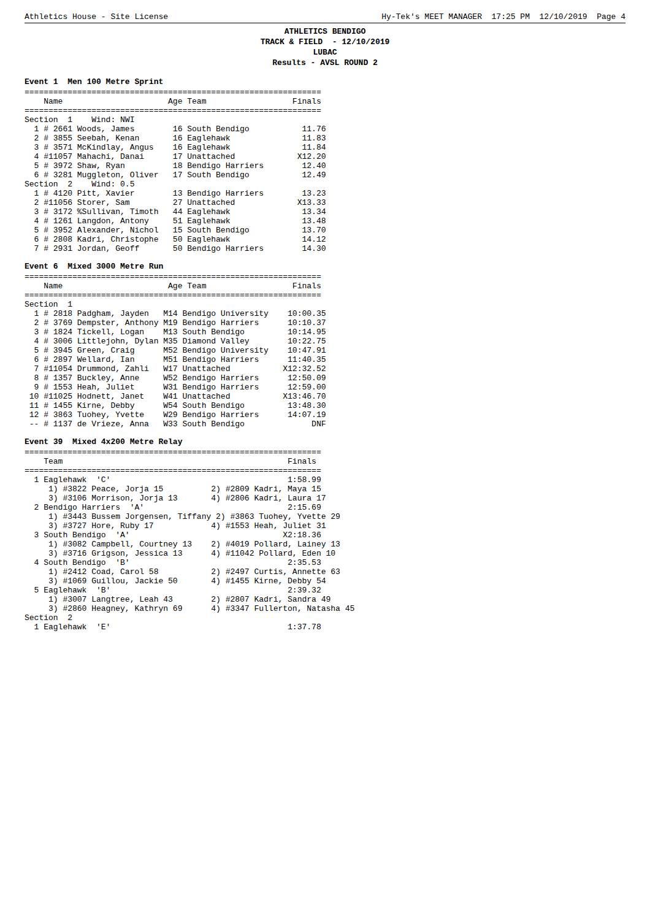Athletics House - Site License
Hy-Tek's MEET MANAGER 17:25 PM 12/10/2019 Page 4
ATHLETICS BENDIGO
TRACK & FIELD - 12/10/2019
LUBAC
Results - AVSL ROUND 2
Event 1 Men 100 Metre Sprint
==============================================================
    Name                      Age Team                  Finals
==============================================================
Section  1    Wind: NWI
  1 # 2661 Woods, James        16 South Bendigo           11.76
  2 # 3855 Seebah, Kenan       16 Eaglehawk               11.83
  3 # 3571 McKindlay, Angus    16 Eaglehawk               11.84
  4 #11057 Mahachi, Danai      17 Unattached             X12.20
  5 # 3972 Shaw, Ryan          18 Bendigo Harriers        12.40
  6 # 3281 Muggleton, Oliver   17 South Bendigo           12.49
Section  2    Wind: 0.5
  1 # 4120 Pitt, Xavier        13 Bendigo Harriers        13.23
  2 #11056 Storer, Sam         27 Unattached             X13.33
  3 # 3172 %Sullivan, Timoth   44 Eaglehawk               13.34
  4 # 1261 Langdon, Antony     51 Eaglehawk               13.48
  5 # 3952 Alexander, Nichol   15 South Bendigo           13.70
  6 # 2808 Kadri, Christophe   50 Eaglehawk               14.12
  7 # 2931 Jordan, Geoff       50 Bendigo Harriers        14.30
Event 6 Mixed 3000 Metre Run
==============================================================
    Name                      Age Team                  Finals
==============================================================
Section  1
  1 # 2818 Padgham, Jayden   M14 Bendigo University    10:00.35
  2 # 3769 Dempster, Anthony M19 Bendigo Harriers      10:10.37
  3 # 1824 Tickell, Logan    M13 South Bendigo         10:14.95
  4 # 3006 Littlejohn, Dylan M35 Diamond Valley        10:22.75
  5 # 3945 Green, Craig      M52 Bendigo University    10:47.91
  6 # 2897 Wellard, Ian      M51 Bendigo Harriers      11:40.35
  7 #11054 Drummond, Zahli   W17 Unattached           X12:32.52
  8 # 1357 Buckley, Anne     W52 Bendigo Harriers      12:50.09
  9 # 1553 Heah, Juliet      W31 Bendigo Harriers      12:59.00
 10 #11025 Hodnett, Janet    W41 Unattached           X13:46.70
 11 # 1455 Kirne, Debby      W54 South Bendigo         13:48.30
 12 # 3863 Tuohey, Yvette    W29 Bendigo Harriers      14:07.19
 -- # 1137 de Vrieze, Anna   W33 South Bendigo              DNF
Event 39 Mixed 4x200 Metre Relay
==============================================================
    Team                                               Finals
==============================================================
  1 Eaglehawk  'C'                                     1:58.99
     1) #3822 Peace, Jorja 15          2) #2809 Kadri, Maya 15
     3) #3106 Morrison, Jorja 13       4) #2806 Kadri, Laura 17
  2 Bendigo Harriers  'A'                              2:15.69
     1) #3443 Bussem Jorgensen, Tiffany 2) #3863 Tuohey, Yvette 29
     3) #3727 Hore, Ruby 17            4) #1553 Heah, Juliet 31
  3 South Bendigo  'A'                                X2:18.36
     1) #3082 Campbell, Courtney 13    2) #4019 Pollard, Lainey 13
     3) #3716 Grigson, Jessica 13      4) #11042 Pollard, Eden 10
  4 South Bendigo  'B'                                 2:35.53
     1) #2412 Coad, Carol 58           2) #2497 Curtis, Annette 63
     3) #1069 Guillou, Jackie 50       4) #1455 Kirne, Debby 54
  5 Eaglehawk  'B'                                     2:39.32
     1) #3007 Langtree, Leah 43        2) #2807 Kadri, Sandra 49
     3) #2860 Heagney, Kathryn 69      4) #3347 Fullerton, Natasha 45
Section  2
  1 Eaglehawk  'E'                                     1:37.78